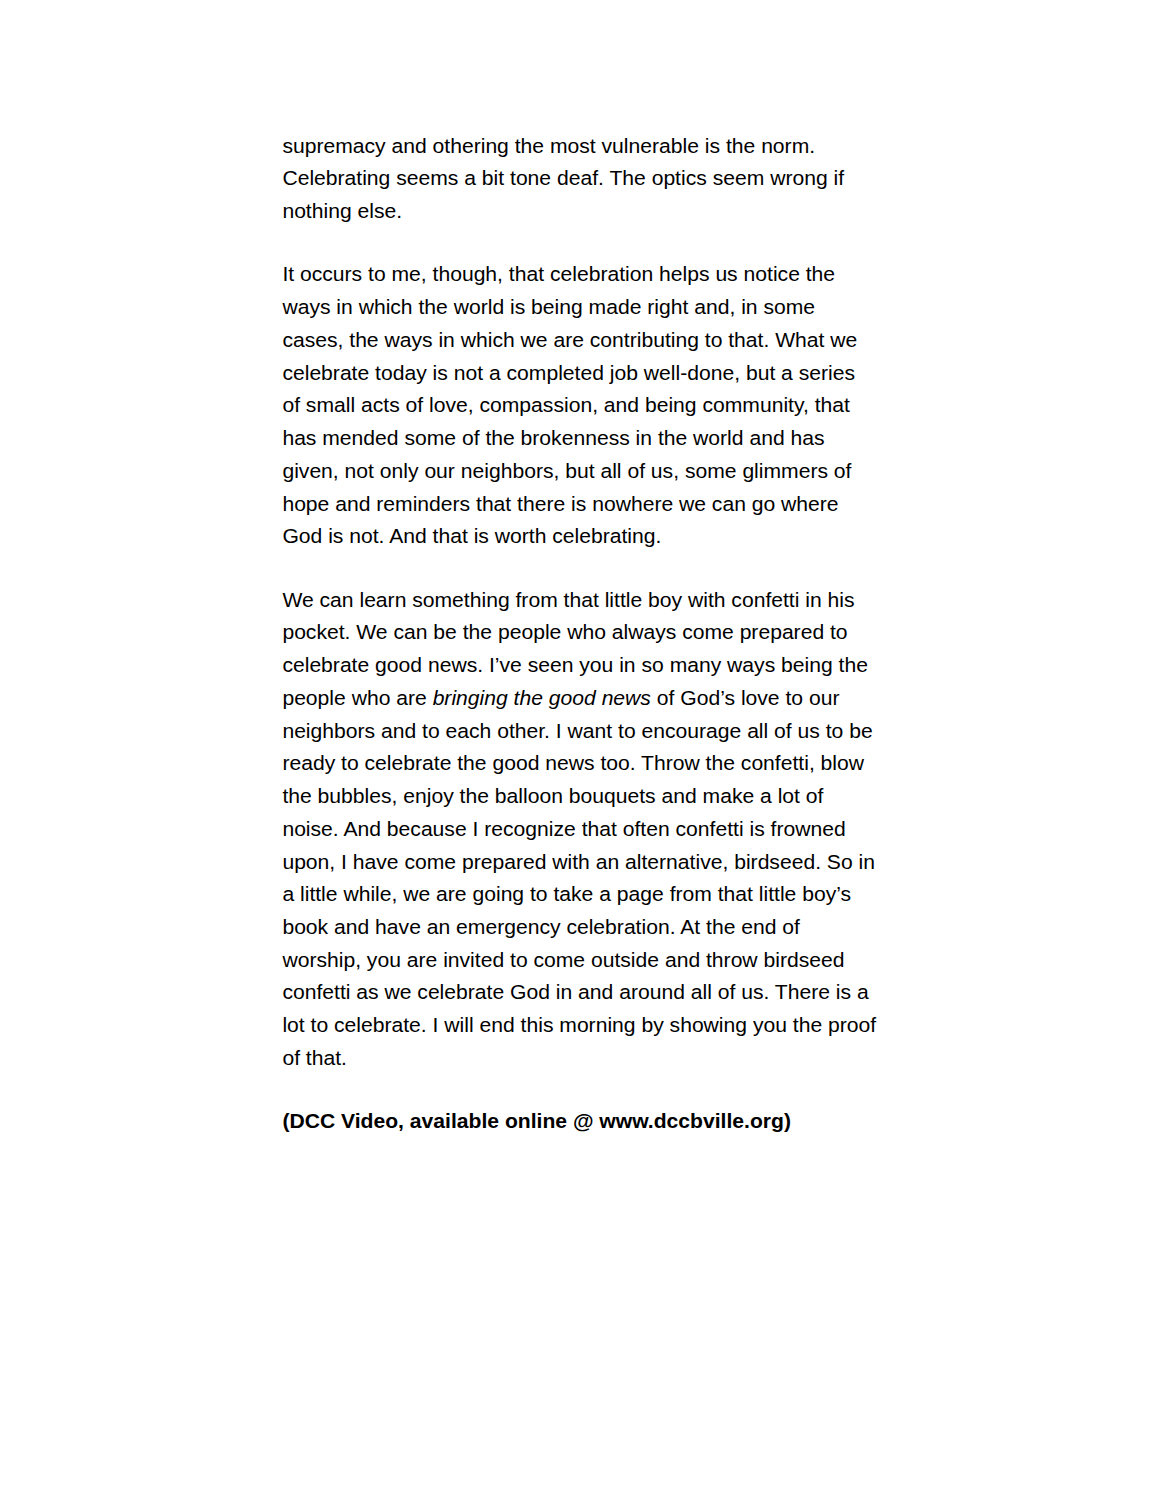supremacy and othering the most vulnerable is the norm. Celebrating seems a bit tone deaf. The optics seem wrong if nothing else.
It occurs to me, though, that celebration helps us notice the ways in which the world is being made right and, in some cases, the ways in which we are contributing to that. What we celebrate today is not a completed job well-done, but a series of small acts of love, compassion, and being community, that has mended some of the brokenness in the world and has given, not only our neighbors, but all of us, some glimmers of hope and reminders that there is nowhere we can go where God is not. And that is worth celebrating.
We can learn something from that little boy with confetti in his pocket. We can be the people who always come prepared to celebrate good news. I’ve seen you in so many ways being the people who are bringing the good news of God’s love to our neighbors and to each other. I want to encourage all of us to be ready to celebrate the good news too. Throw the confetti, blow the bubbles, enjoy the balloon bouquets and make a lot of noise. And because I recognize that often confetti is frowned upon, I have come prepared with an alternative, birdseed. So in a little while, we are going to take a page from that little boy’s book and have an emergency celebration. At the end of worship, you are invited to come outside and throw birdseed confetti as we celebrate God in and around all of us. There is a lot to celebrate. I will end this morning by showing you the proof of that.
(DCC Video, available online @ www.dccbville.org)